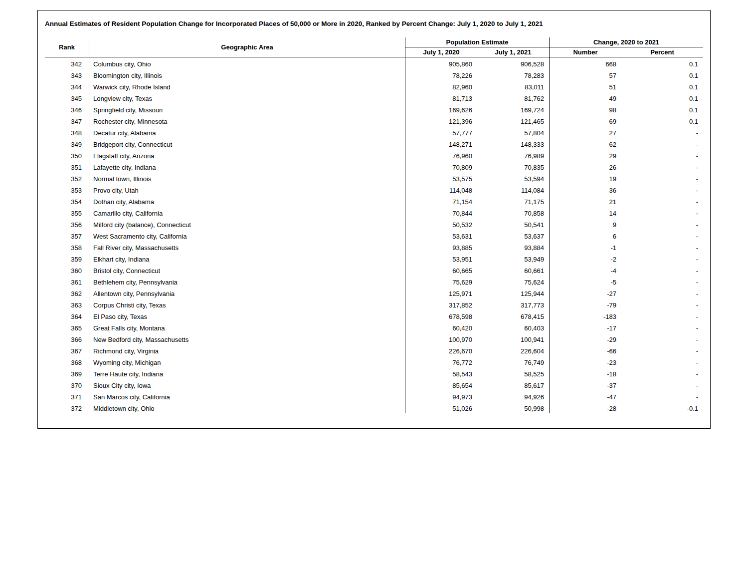Annual Estimates of Resident Population Change for Incorporated Places of 50,000 or More in 2020, Ranked by Percent Change: July 1, 2020 to July 1, 2021
| Rank | Geographic Area | Population Estimate | Change, 2020 to 2021 |
| --- | --- | --- | --- |
| July 1, 2020 | July 1, 2021 | Number | Percent |
| 342 | Columbus city, Ohio | 905,860 | 906,528 | 668 | 0.1 |
| 343 | Bloomington city, Illinois | 78,226 | 78,283 | 57 | 0.1 |
| 344 | Warwick city, Rhode Island | 82,960 | 83,011 | 51 | 0.1 |
| 345 | Longview city, Texas | 81,713 | 81,762 | 49 | 0.1 |
| 346 | Springfield city, Missouri | 169,626 | 169,724 | 98 | 0.1 |
| 347 | Rochester city, Minnesota | 121,396 | 121,465 | 69 | 0.1 |
| 348 | Decatur city, Alabama | 57,777 | 57,804 | 27 | - |
| 349 | Bridgeport city, Connecticut | 148,271 | 148,333 | 62 | - |
| 350 | Flagstaff city, Arizona | 76,960 | 76,989 | 29 | - |
| 351 | Lafayette city, Indiana | 70,809 | 70,835 | 26 | - |
| 352 | Normal town, Illinois | 53,575 | 53,594 | 19 | - |
| 353 | Provo city, Utah | 114,048 | 114,084 | 36 | - |
| 354 | Dothan city, Alabama | 71,154 | 71,175 | 21 | - |
| 355 | Camarillo city, California | 70,844 | 70,858 | 14 | - |
| 356 | Milford city (balance), Connecticut | 50,532 | 50,541 | 9 | - |
| 357 | West Sacramento city, California | 53,631 | 53,637 | 6 | - |
| 358 | Fall River city, Massachusetts | 93,885 | 93,884 | -1 | - |
| 359 | Elkhart city, Indiana | 53,951 | 53,949 | -2 | - |
| 360 | Bristol city, Connecticut | 60,665 | 60,661 | -4 | - |
| 361 | Bethlehem city, Pennsylvania | 75,629 | 75,624 | -5 | - |
| 362 | Allentown city, Pennsylvania | 125,971 | 125,944 | -27 | - |
| 363 | Corpus Christi city, Texas | 317,852 | 317,773 | -79 | - |
| 364 | El Paso city, Texas | 678,598 | 678,415 | -183 | - |
| 365 | Great Falls city, Montana | 60,420 | 60,403 | -17 | - |
| 366 | New Bedford city, Massachusetts | 100,970 | 100,941 | -29 | - |
| 367 | Richmond city, Virginia | 226,670 | 226,604 | -66 | - |
| 368 | Wyoming city, Michigan | 76,772 | 76,749 | -23 | - |
| 369 | Terre Haute city, Indiana | 58,543 | 58,525 | -18 | - |
| 370 | Sioux City city, Iowa | 85,654 | 85,617 | -37 | - |
| 371 | San Marcos city, California | 94,973 | 94,926 | -47 | - |
| 372 | Middletown city, Ohio | 51,026 | 50,998 | -28 | -0.1 |